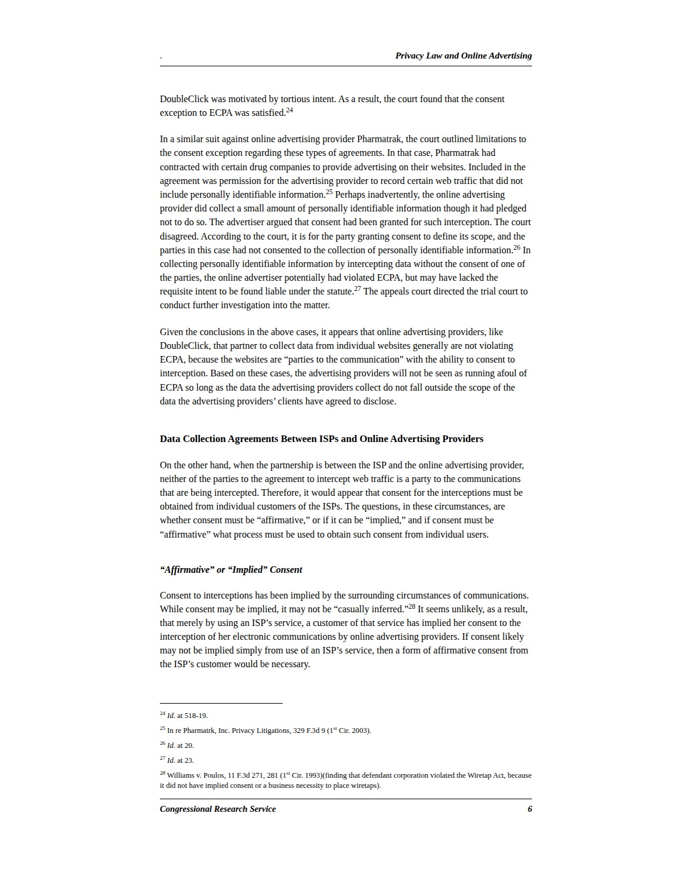. Privacy Law and Online Advertising
DoubleClick was motivated by tortious intent. As a result, the court found that the consent exception to ECPA was satisfied.24
In a similar suit against online advertising provider Pharmatrak, the court outlined limitations to the consent exception regarding these types of agreements. In that case, Pharmatrak had contracted with certain drug companies to provide advertising on their websites. Included in the agreement was permission for the advertising provider to record certain web traffic that did not include personally identifiable information.25 Perhaps inadvertently, the online advertising provider did collect a small amount of personally identifiable information though it had pledged not to do so. The advertiser argued that consent had been granted for such interception. The court disagreed. According to the court, it is for the party granting consent to define its scope, and the parties in this case had not consented to the collection of personally identifiable information.26 In collecting personally identifiable information by intercepting data without the consent of one of the parties, the online advertiser potentially had violated ECPA, but may have lacked the requisite intent to be found liable under the statute.27 The appeals court directed the trial court to conduct further investigation into the matter.
Given the conclusions in the above cases, it appears that online advertising providers, like DoubleClick, that partner to collect data from individual websites generally are not violating ECPA, because the websites are “parties to the communication” with the ability to consent to interception. Based on these cases, the advertising providers will not be seen as running afoul of ECPA so long as the data the advertising providers collect do not fall outside the scope of the data the advertising providers’ clients have agreed to disclose.
Data Collection Agreements Between ISPs and Online Advertising Providers
On the other hand, when the partnership is between the ISP and the online advertising provider, neither of the parties to the agreement to intercept web traffic is a party to the communications that are being intercepted. Therefore, it would appear that consent for the interceptions must be obtained from individual customers of the ISPs. The questions, in these circumstances, are whether consent must be “affirmative,” or if it can be “implied,” and if consent must be “affirmative” what process must be used to obtain such consent from individual users.
“Affirmative” or “Implied” Consent
Consent to interceptions has been implied by the surrounding circumstances of communications. While consent may be implied, it may not be “casually inferred.”28 It seems unlikely, as a result, that merely by using an ISP’s service, a customer of that service has implied her consent to the interception of her electronic communications by online advertising providers. If consent likely may not be implied simply from use of an ISP’s service, then a form of affirmative consent from the ISP’s customer would be necessary.
24 Id. at 518-19.
25 In re Pharmatrk, Inc. Privacy Litigations, 329 F.3d 9 (1st Cir. 2003).
26 Id. at 20.
27 Id. at 23.
28 Williams v. Poulos, 11 F.3d 271, 281 (1st Cir. 1993)(finding that defendant corporation violated the Wiretap Act, because it did not have implied consent or a business necessity to place wiretaps).
Congressional Research Service 6